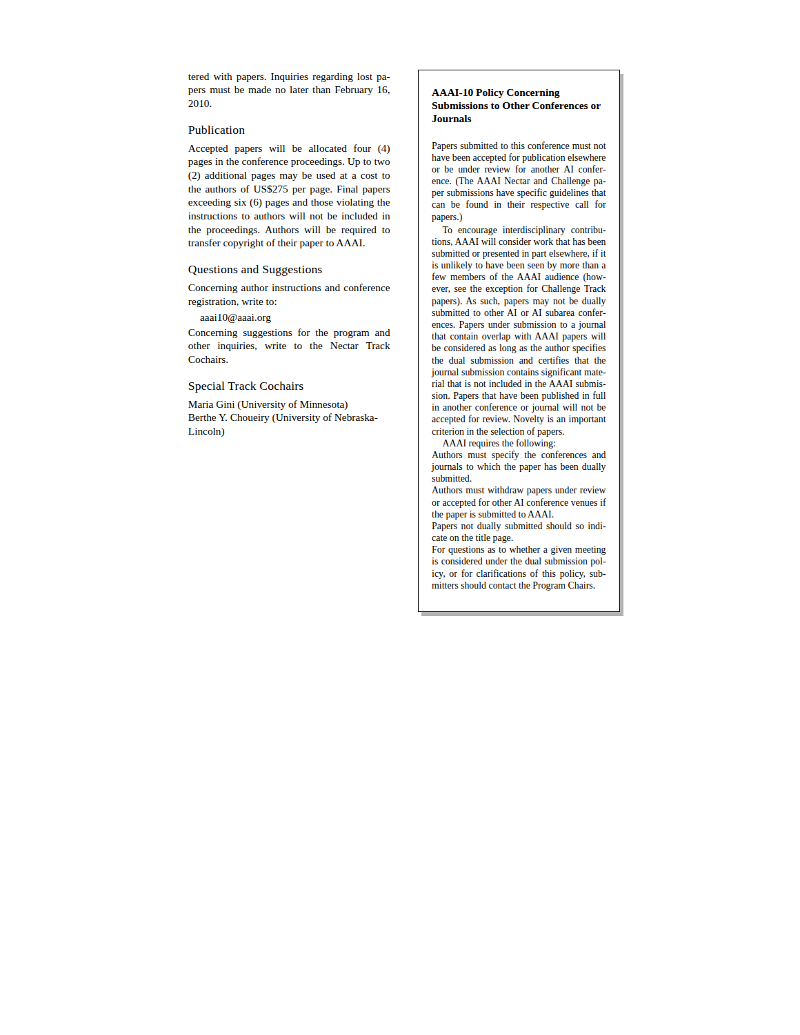tered with papers. Inquiries regarding lost papers must be made no later than February 16, 2010.
Publication
Accepted papers will be allocated four (4) pages in the conference proceedings. Up to two (2) additional pages may be used at a cost to the authors of US$275 per page. Final papers exceeding six (6) pages and those violating the instructions to authors will not be included in the proceedings. Authors will be required to transfer copyright of their paper to AAAI.
Questions and Suggestions
Concerning author instructions and conference registration, write to:
aaai10@aaai.org
Concerning suggestions for the program and other inquiries, write to the Nectar Track Cochairs.
Special Track Cochairs
Maria Gini (University of Minnesota)
Berthe Y. Choueiry (University of Nebraska-Lincoln)
AAAI-10 Policy Concerning
Submissions to Other Conferences or Journals
Papers submitted to this conference must not have been accepted for publication elsewhere or be under review for another AI conference. (The AAAI Nectar and Challenge paper submissions have specific guidelines that can be found in their respective call for papers.)
To encourage interdisciplinary contributions, AAAI will consider work that has been submitted or presented in part elsewhere, if it is unlikely to have been seen by more than a few members of the AAAI audience (however, see the exception for Challenge Track papers). As such, papers may not be dually submitted to other AI or AI subarea conferences. Papers under submission to a journal that contain overlap with AAAI papers will be considered as long as the author specifies the dual submission and certifies that the journal submission contains significant material that is not included in the AAAI submission. Papers that have been published in full in another conference or journal will not be accepted for review. Novelty is an important criterion in the selection of papers.
AAAI requires the following:
Authors must specify the conferences and journals to which the paper has been dually submitted.
Authors must withdraw papers under review or accepted for other AI conference venues if the paper is submitted to AAAI.
Papers not dually submitted should so indicate on the title page.
For questions as to whether a given meeting is considered under the dual submission policy, or for clarifications of this policy, submitters should contact the Program Chairs.